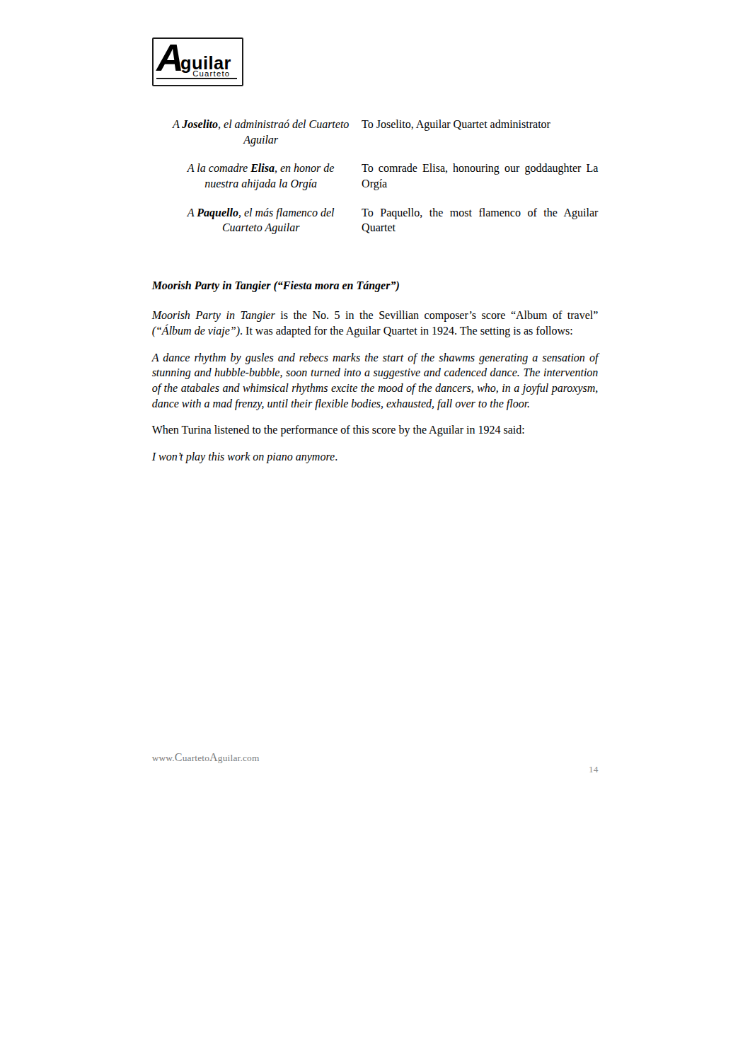A guilar Cuarteto
| A Joselito , el administraó del Cuarteto Aguilar | To Joselito, Aguilar Quartet administrator |
| A la comadre Elisa , en honor de nuestra ahijada la Orgía | To comrade Elisa, honouring our goddaughter La Orgía |
| A Paquello , el más flamenco del Cuarteto Aguilar | To Paquello, the most flamenco of the Aguilar Quartet |
Moorish Party in Tangier (“Fiesta mora en Tánger”)
Moorish Party in Tangier is the No. 5 in the Sevillian composer’s score “Album of travel” (“Álbum de viaje”). It was adapted for the Aguilar Quartet in 1924. The setting is as follows:
A dance rhythm by gusles and rebecs marks the start of the shawms generating a sensation of stunning and hubble-bubble, soon turned into a suggestive and cadenced dance. The intervention of the atabales and whimsical rhythms excite the mood of the dancers, who, in a joyful paroxysm, dance with a mad frenzy, until their flexible bodies, exhausted, fall over to the floor.
When Turina listened to the performance of this score by the Aguilar in 1924 said:
I won’t play this work on piano anymore.
www.CuartetoAguilar.com 14